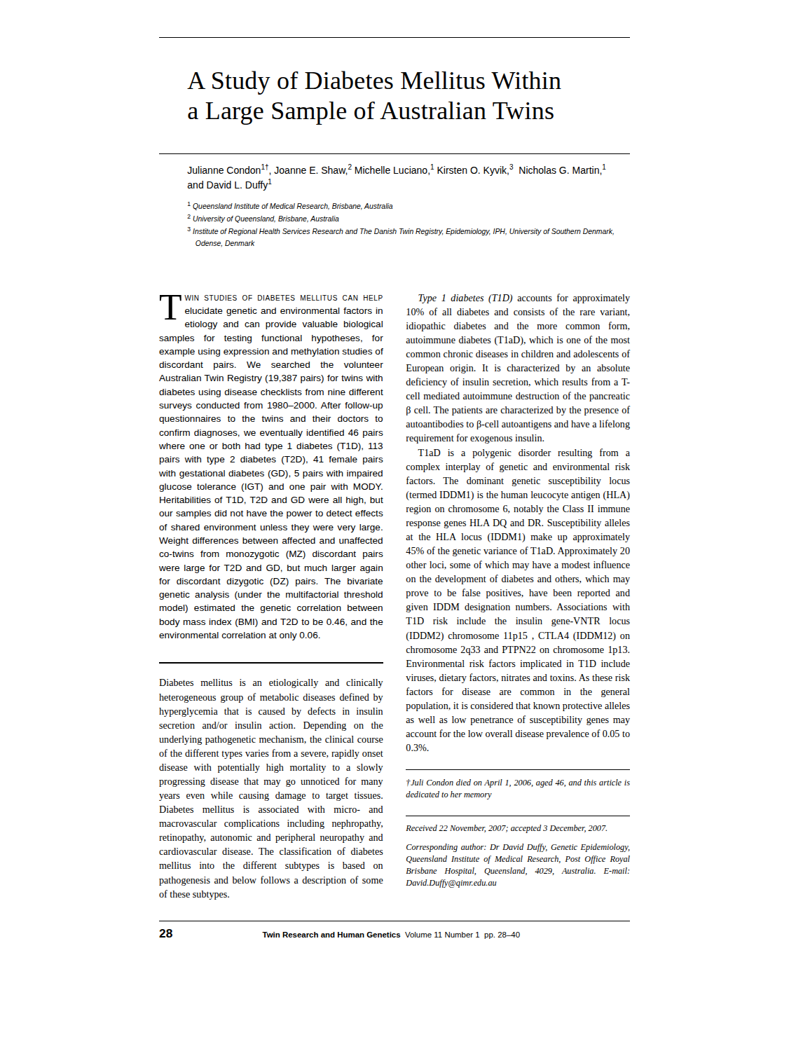A Study of Diabetes Mellitus Within
a Large Sample of Australian Twins
Julianne Condon1†, Joanne E. Shaw,2 Michelle Luciano,1 Kirsten O. Kyvik,3 Nicholas G. Martin,1
and David L. Duffy1
1 Queensland Institute of Medical Research, Brisbane, Australia
2 University of Queensland, Brisbane, Australia
3 Institute of Regional Health Services Research and The Danish Twin Registry, Epidemiology, IPH, University of Southern Denmark,
Odense, Denmark
Twin studies of diabetes mellitus can help elucidate genetic and environmental factors in etiology and can provide valuable biological samples for testing functional hypotheses, for example using expression and methylation studies of discordant pairs. We searched the volunteer Australian Twin Registry (19,387 pairs) for twins with diabetes using disease checklists from nine different surveys conducted from 1980–2000. After follow-up questionnaires to the twins and their doctors to confirm diagnoses, we eventually identified 46 pairs where one or both had type 1 diabetes (T1D), 113 pairs with type 2 diabetes (T2D), 41 female pairs with gestational diabetes (GD), 5 pairs with impaired glucose tolerance (IGT) and one pair with MODY. Heritabilities of T1D, T2D and GD were all high, but our samples did not have the power to detect effects of shared environment unless they were very large. Weight differences between affected and unaffected co-twins from monozygotic (MZ) discordant pairs were large for T2D and GD, but much larger again for discordant dizygotic (DZ) pairs. The bivariate genetic analysis (under the multifactorial threshold model) estimated the genetic correlation between body mass index (BMI) and T2D to be 0.46, and the environmental correlation at only 0.06.
Diabetes mellitus is an etiologically and clinically heterogeneous group of metabolic diseases defined by hyperglycemia that is caused by defects in insulin secretion and/or insulin action. Depending on the underlying pathogenetic mechanism, the clinical course of the different types varies from a severe, rapidly onset disease with potentially high mortality to a slowly progressing disease that may go unnoticed for many years even while causing damage to target tissues. Diabetes mellitus is associated with micro- and macrovascular complications including nephropathy, retinopathy, autonomic and peripheral neuropathy and cardiovascular disease. The classification of diabetes mellitus into the different subtypes is based on pathogenesis and below follows a description of some of these subtypes.
Type 1 diabetes (T1D) accounts for approximately 10% of all diabetes and consists of the rare variant, idiopathic diabetes and the more common form, autoimmune diabetes (T1aD), which is one of the most common chronic diseases in children and adolescents of European origin. It is characterized by an absolute deficiency of insulin secretion, which results from a T-cell mediated autoimmune destruction of the pancreatic β cell. The patients are characterized by the presence of autoantibodies to β-cell autoantigens and have a lifelong requirement for exogenous insulin.
T1aD is a polygenic disorder resulting from a complex interplay of genetic and environmental risk factors. The dominant genetic susceptibility locus (termed IDDM1) is the human leucocyte antigen (HLA) region on chromosome 6, notably the Class II immune response genes HLA DQ and DR. Susceptibility alleles at the HLA locus (IDDM1) make up approximately 45% of the genetic variance of T1aD. Approximately 20 other loci, some of which may have a modest influence on the development of diabetes and others, which may prove to be false positives, have been reported and given IDDM designation numbers. Associations with T1D risk include the insulin gene-VNTR locus (IDDM2) chromosome 11p15 , CTLA4 (IDDM12) on chromosome 2q33 and PTPN22 on chromosome 1p13. Environmental risk factors implicated in T1D include viruses, dietary factors, nitrates and toxins. As these risk factors for disease are common in the general population, it is considered that known protective alleles as well as low penetrance of susceptibility genes may account for the low overall disease prevalence of 0.05 to 0.3%.
†Juli Condon died on April 1, 2006, aged 46, and this article is dedicated to her memory
Received 22 November, 2007; accepted 3 December, 2007.
Corresponding author: Dr David Duffy, Genetic Epidemiology, Queensland Institute of Medical Research, Post Office Royal Brisbane Hospital, Queensland, 4029, Australia. E-mail: David.Duffy@qimr.edu.au
28
Twin Research and Human Genetics Volume 11 Number 1 pp. 28–40